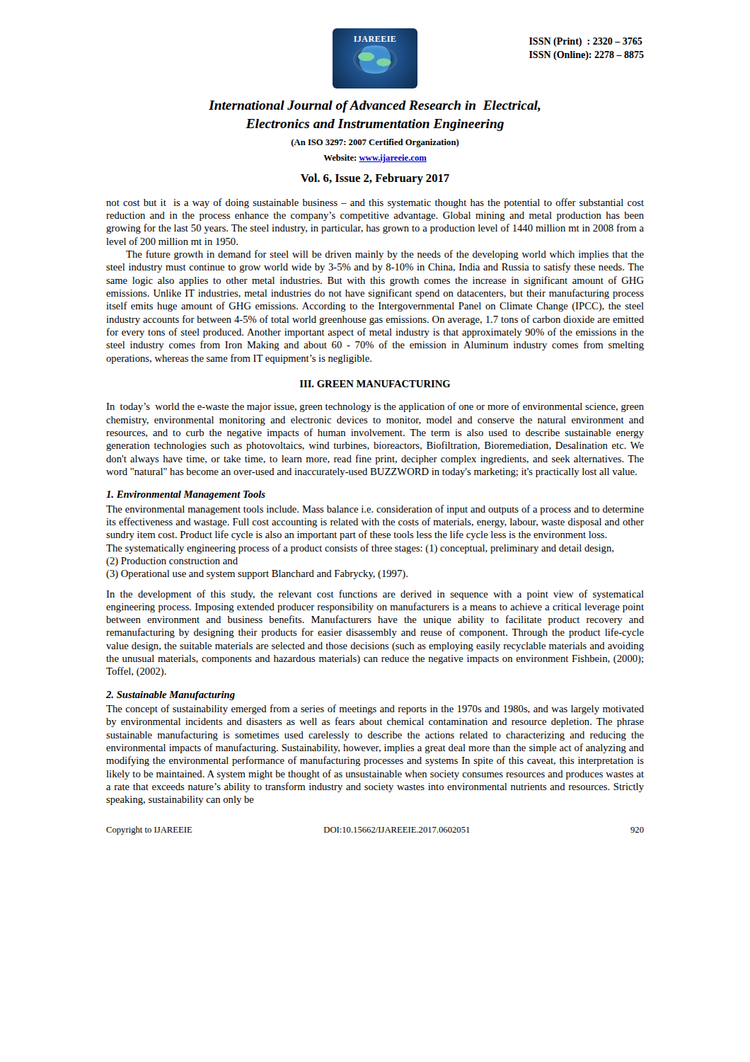ISSN (Print) : 2320 – 3765
ISSN (Online): 2278 – 8875
International Journal of Advanced Research in Electrical,
Electronics and Instrumentation Engineering
(An ISO 3297: 2007 Certified Organization)
Website: www.ijareeie.com
Vol. 6, Issue 2, February 2017
not cost but it is a way of doing sustainable business – and this systematic thought has the potential to offer substantial cost reduction and in the process enhance the company’s competitive advantage. Global mining and metal production has been growing for the last 50 years. The steel industry, in particular, has grown to a production level of 1440 million mt in 2008 from a level of 200 million mt in 1950.
The future growth in demand for steel will be driven mainly by the needs of the developing world which implies that the steel industry must continue to grow world wide by 3-5% and by 8-10% in China, India and Russia to satisfy these needs. The same logic also applies to other metal industries. But with this growth comes the increase in significant amount of GHG emissions. Unlike IT industries, metal industries do not have significant spend on datacenters, but their manufacturing process itself emits huge amount of GHG emissions. According to the Intergovernmental Panel on Climate Change (IPCC), the steel industry accounts for between 4-5% of total world greenhouse gas emissions. On average, 1.7 tons of carbon dioxide are emitted for every tons of steel produced. Another important aspect of metal industry is that approximately 90% of the emissions in the steel industry comes from Iron Making and about 60 - 70% of the emission in Aluminum industry comes from smelting operations, whereas the same from IT equipment’s is negligible.
III. GREEN MANUFACTURING
In today’s world the e-waste the major issue, green technology is the application of one or more of environmental science, green chemistry, environmental monitoring and electronic devices to monitor, model and conserve the natural environment and resources, and to curb the negative impacts of human involvement. The term is also used to describe sustainable energy generation technologies such as photovoltaics, wind turbines, bioreactors, Biofiltration, Bioremediation, Desalination etc. We don't always have time, or take time, to learn more, read fine print, decipher complex ingredients, and seek alternatives. The word "natural" has become an over-used and inaccurately-used BUZZWORD in today's marketing; it's practically lost all value.
1. Environmental Management Tools
The environmental management tools include. Mass balance i.e. consideration of input and outputs of a process and to determine its effectiveness and wastage. Full cost accounting is related with the costs of materials, energy, labour, waste disposal and other sundry item cost. Product life cycle is also an important part of these tools less the life cycle less is the environment loss.
The systematically engineering process of a product consists of three stages: (1) conceptual, preliminary and detail design,
(2) Production construction and
(3) Operational use and system support Blanchard and Fabrycky, (1997).
In the development of this study, the relevant cost functions are derived in sequence with a point view of systematical engineering process. Imposing extended producer responsibility on manufacturers is a means to achieve a critical leverage point between environment and business benefits. Manufacturers have the unique ability to facilitate product recovery and remanufacturing by designing their products for easier disassembly and reuse of component. Through the product life-cycle value design, the suitable materials are selected and those decisions (such as employing easily recyclable materials and avoiding the unusual materials, components and hazardous materials) can reduce the negative impacts on environment Fishbein, (2000); Toffel, (2002).
2. Sustainable Manufacturing
The concept of sustainability emerged from a series of meetings and reports in the 1970s and 1980s, and was largely motivated by environmental incidents and disasters as well as fears about chemical contamination and resource depletion. The phrase sustainable manufacturing is sometimes used carelessly to describe the actions related to characterizing and reducing the environmental impacts of manufacturing. Sustainability, however, implies a great deal more than the simple act of analyzing and modifying the environmental performance of manufacturing processes and systems In spite of this caveat, this interpretation is likely to be maintained. A system might be thought of as unsustainable when society consumes resources and produces wastes at a rate that exceeds nature’s ability to transform industry and society wastes into environmental nutrients and resources. Strictly speaking, sustainability can only be
Copyright to IJAREEIE
DOI:10.15662/IJAREEIE.2017.0602051
920